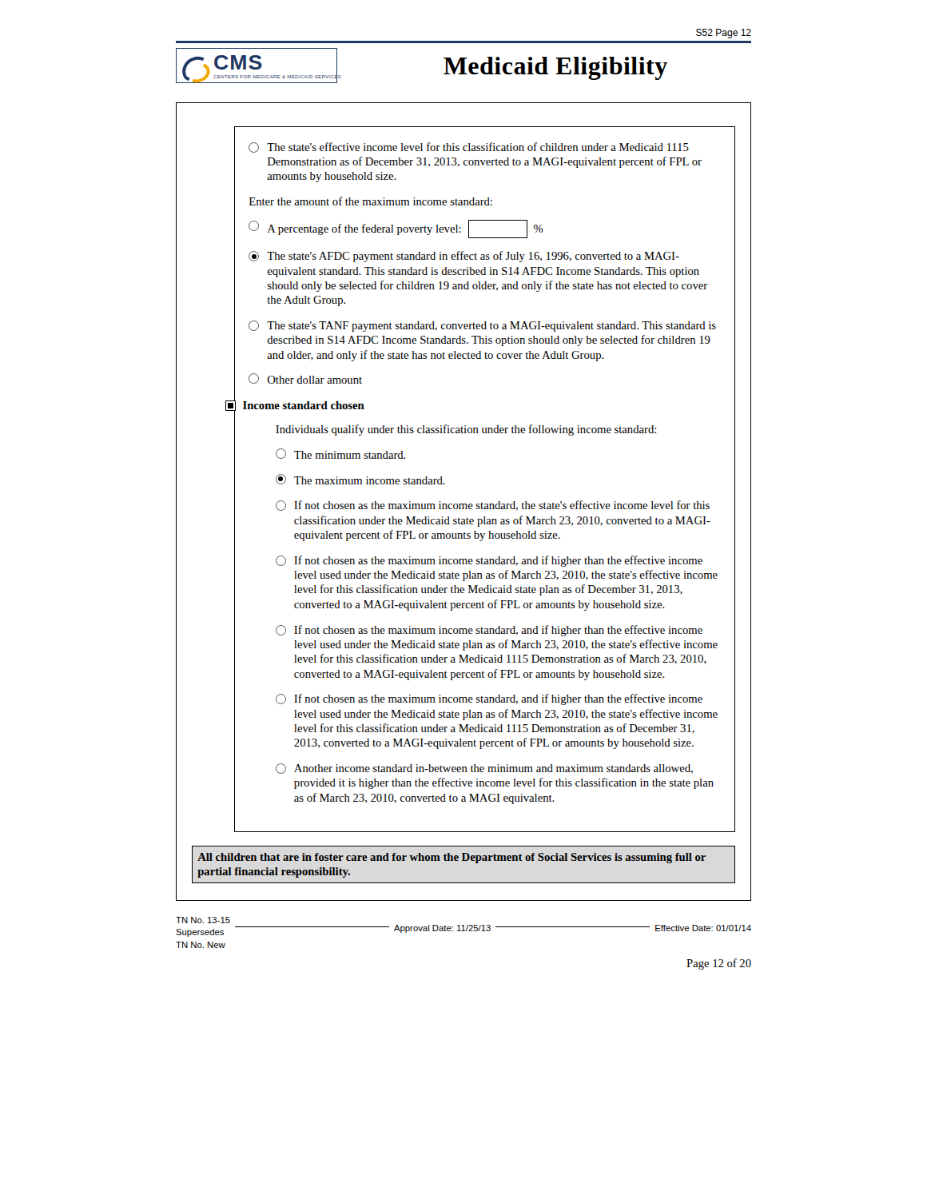S52 Page 12
CMS
CENTERS FOR MEDICARE & MEDICAID SERVICES
Medicaid Eligibility
The state's effective income level for this classification of children under a Medicaid 1115 Demonstration as of December 31, 2013, converted to a MAGI-equivalent percent of FPL or amounts by household size.
Enter the amount of the maximum income standard:
A percentage of the federal poverty level: %
The state's AFDC payment standard in effect as of July 16, 1996, converted to a MAGI-equivalent standard. This standard is described in S14 AFDC Income Standards. This option should only be selected for children 19 and older, and only if the state has not elected to cover the Adult Group.
The state's TANF payment standard, converted to a MAGI-equivalent standard. This standard is described in S14 AFDC Income Standards. This option should only be selected for children 19 and older, and only if the state has not elected to cover the Adult Group.
Other dollar amount
Income standard chosen
Individuals qualify under this classification under the following income standard:
The minimum standard.
The maximum income standard.
If not chosen as the maximum income standard, the state's effective income level for this classification under the Medicaid state plan as of March 23, 2010, converted to a MAGI-equivalent percent of FPL or amounts by household size.
If not chosen as the maximum income standard, and if higher than the effective income level used under the Medicaid state plan as of March 23, 2010, the state's effective income level for this classification under the Medicaid state plan as of December 31, 2013, converted to a MAGI-equivalent percent of FPL or amounts by household size.
If not chosen as the maximum income standard, and if higher than the effective income level used under the Medicaid state plan as of March 23, 2010, the state's effective income level for this classification under a Medicaid 1115 Demonstration as of March 23, 2010, converted to a MAGI-equivalent percent of FPL or amounts by household size.
If not chosen as the maximum income standard, and if higher than the effective income level used under the Medicaid state plan as of March 23, 2010, the state's effective income level for this classification under a Medicaid 1115 Demonstration as of December 31, 2013, converted to a MAGI-equivalent percent of FPL or amounts by household size.
Another income standard in-between the minimum and maximum standards allowed, provided it is higher than the effective income level for this classification in the state plan as of March 23, 2010, converted to a MAGI equivalent.
All children that are in foster care and for whom the Department of Social Services is assuming full or partial financial responsibility.
TN No. 13-15
Supersedes
TN No. New
Approval Date: 11/25/13
Effective Date: 01/01/14
Page 12 of 20